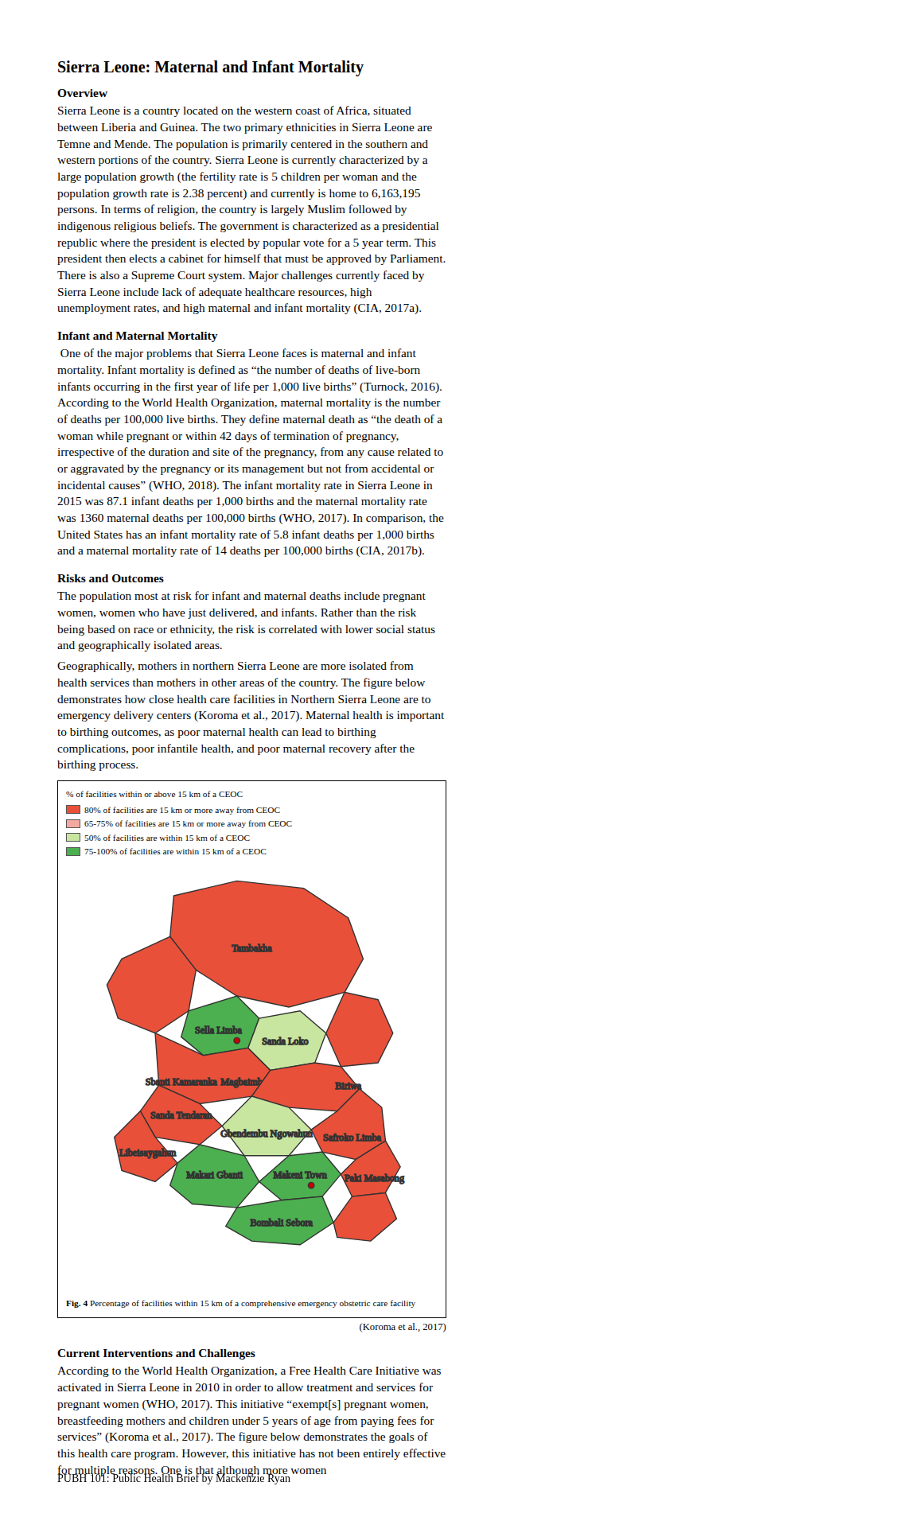Sierra Leone: Maternal and Infant Mortality
Overview
Sierra Leone is a country located on the western coast of Africa, situated between Liberia and Guinea. The two primary ethnicities in Sierra Leone are Temne and Mende. The population is primarily centered in the southern and western portions of the country. Sierra Leone is currently characterized by a large population growth (the fertility rate is 5 children per woman and the population growth rate is 2.38 percent) and currently is home to 6,163,195 persons. In terms of religion, the country is largely Muslim followed by indigenous religious beliefs. The government is characterized as a presidential republic where the president is elected by popular vote for a 5 year term. This president then elects a cabinet for himself that must be approved by Parliament. There is also a Supreme Court system. Major challenges currently faced by Sierra Leone include lack of adequate healthcare resources, high unemployment rates, and high maternal and infant mortality (CIA, 2017a).
Infant and Maternal Mortality
One of the major problems that Sierra Leone faces is maternal and infant mortality. Infant mortality is defined as “the number of deaths of live-born infants occurring in the first year of life per 1,000 live births” (Turnock, 2016). According to the World Health Organization, maternal mortality is the number of deaths per 100,000 live births. They define maternal death as “the death of a woman while pregnant or within 42 days of termination of pregnancy, irrespective of the duration and site of the pregnancy, from any cause related to or aggravated by the pregnancy or its management but not from accidental or incidental causes” (WHO, 2018). The infant mortality rate in Sierra Leone in 2015 was 87.1 infant deaths per 1,000 births and the maternal mortality rate was 1360 maternal deaths per 100,000 births (WHO, 2017). In comparison, the United States has an infant mortality rate of 5.8 infant deaths per 1,000 births and a maternal mortality rate of 14 deaths per 100,000 births (CIA, 2017b).
Risks and Outcomes
The population most at risk for infant and maternal deaths include pregnant women, women who have just delivered, and infants. Rather than the risk being based on race or ethnicity, the risk is correlated with lower social status and geographically isolated areas.
Geographically, mothers in northern Sierra Leone are more isolated from health services than mothers in other areas of the country. The figure below demonstrates how close health care facilities in Northern Sierra Leone are to emergency delivery centers (Koroma et al., 2017). Maternal health is important to birthing outcomes, as poor maternal health can lead to birthing complications, poor infantile health, and poor maternal recovery after the birthing process.
% of facilities within or above 15 km of a CEOC
80% of facilities are 15 km or more away from CEOC
65-75% of facilities are 15 km or more away from CEOC
50% of facilities are within 15 km of a CEOC
75-100% of facilities are within 15 km of a CEOC
Tambakha Sella Limba Sanda Loko Sbanti Kamaranka Magbaimba Ndorhahun Biriwa Sanda Tendaran Gbendembu Ngowahun Safroko Limba Libeisaygahun Makari Gbanti Makeni Town Paki Masabong Bombali Sebora
Fig. 4 Percentage of facilities within 15 km of a comprehensive emergency obstetric care facility
(Koroma et al., 2017)
Current Interventions and Challenges
According to the World Health Organization, a Free Health Care Initiative was activated in Sierra Leone in 2010 in order to allow treatment and services for pregnant women (WHO, 2017). This initiative “exempt[s] pregnant women, breastfeeding mothers and children under 5 years of age from paying fees for services” (Koroma et al., 2017). The figure below demonstrates the goals of this health care program. However, this initiative has not been entirely effective for multiple reasons. One is that although more women
PUBH 101: Public Health Brief by Mackenzie Ryan